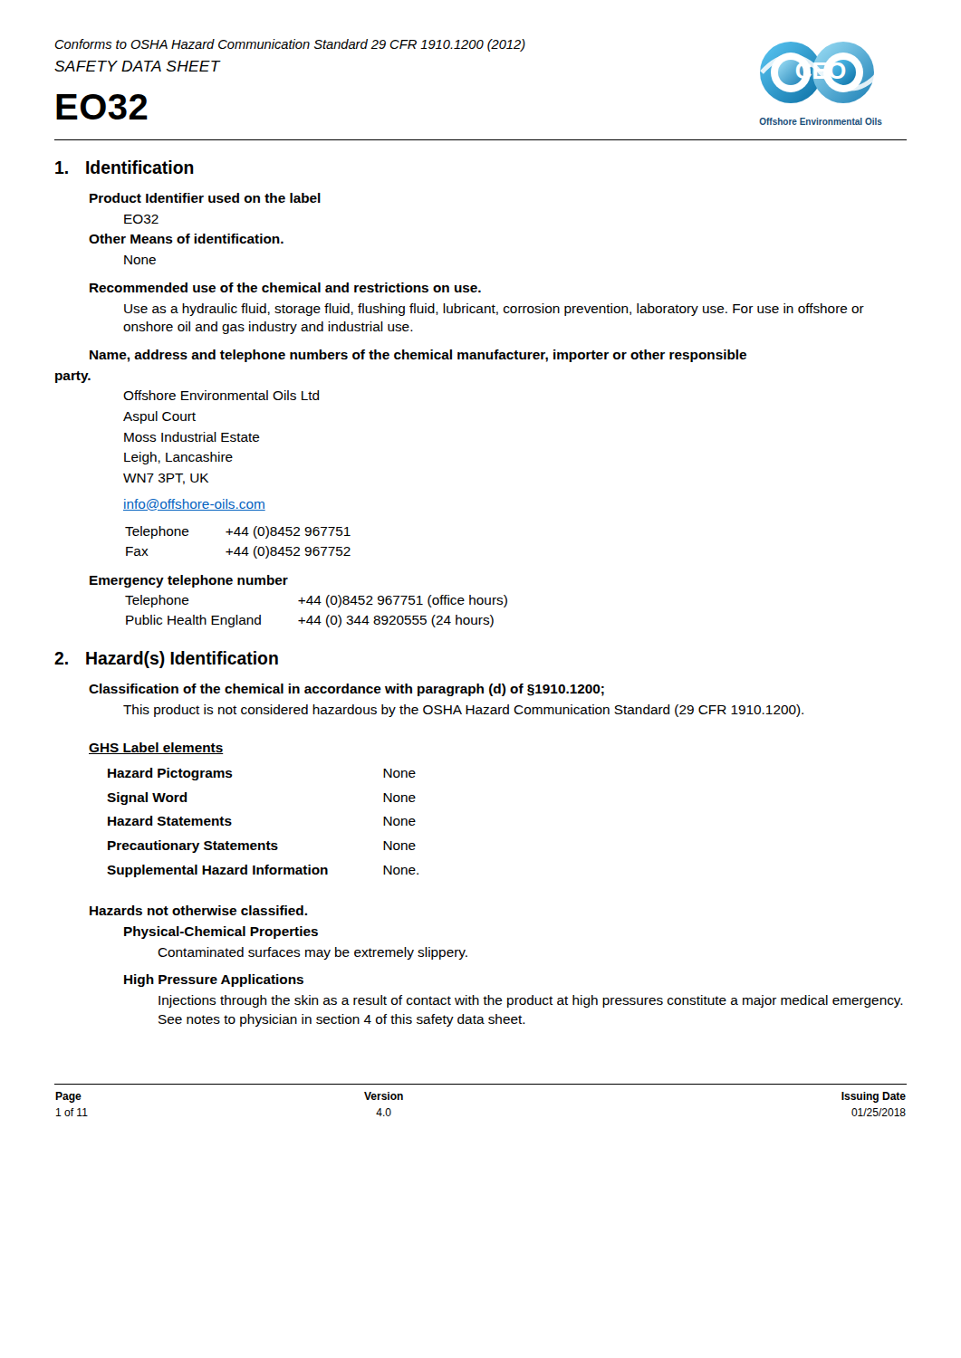Conforms to OSHA Hazard Communication Standard 29 CFR 1910.1200 (2012)
SAFETY DATA SHEET
EO32
CEO
Offshore Environmental Oils
1. Identification
Product Identifier used on the label
EO32
Other Means of identification.
None
Recommended use of the chemical and restrictions on use.
Use as a hydraulic fluid, storage fluid, flushing fluid, lubricant, corrosion prevention, laboratory use. For use in offshore or onshore oil and gas industry and industrial use.
Name, address and telephone numbers of the chemical manufacturer, importer or other responsible
party.
Offshore Environmental Oils Ltd
Aspul Court
Moss Industrial Estate
Leigh, Lancashire
WN7 3PT, UK
info@offshore-oils.com
| Telephone | +44 (0)8452 967751 |
| Fax | +44 (0)8452 967752 |
Emergency telephone number
| Telephone | +44 (0)8452 967751 (office hours) |
| Public Health England | +44 (0) 344 8920555 (24 hours) |
2. Hazard(s) Identification
Classification of the chemical in accordance with paragraph (d) of §1910.1200;
This product is not considered hazardous by the OSHA Hazard Communication Standard (29 CFR 1910.1200).
GHS Label elements
| Hazard Pictograms | None |
| Signal Word | None |
| Hazard Statements | None |
| Precautionary Statements | None |
| Supplemental Hazard Information | None. |
Hazards not otherwise classified.
Physical-Chemical Properties
Contaminated surfaces may be extremely slippery.
High Pressure Applications
Injections through the skin as a result of contact with the product at high pressures constitute a major medical emergency. See notes to physician in section 4 of this safety data sheet.
| Page | Version | Issuing Date |
| 1 of 11 | 4.0 | 01/25/2018 |